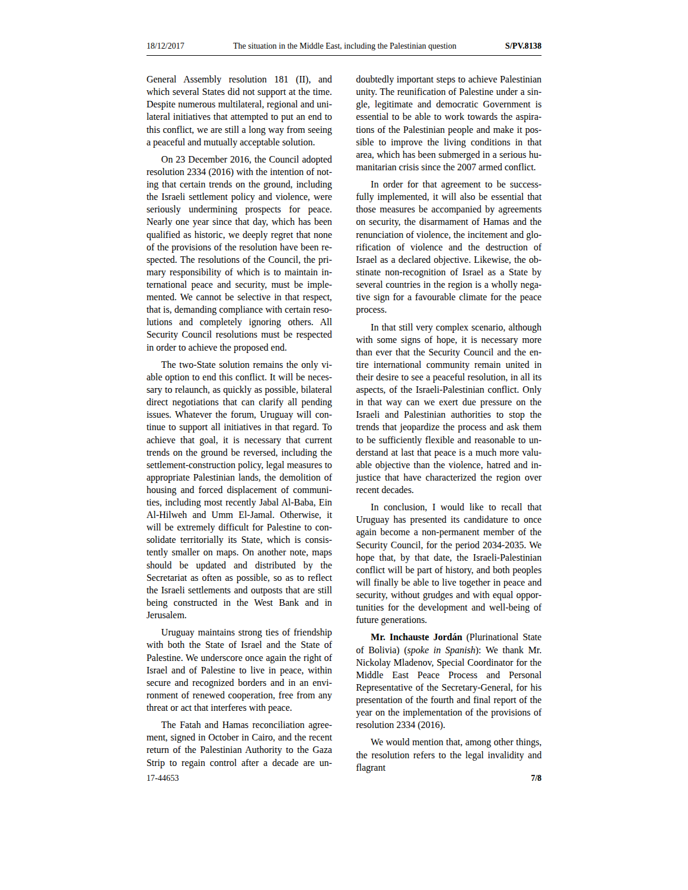18/12/2017 The situation in the Middle East, including the Palestinian question S/PV.8138
General Assembly resolution 181 (II), and which several States did not support at the time. Despite numerous multilateral, regional and unilateral initiatives that attempted to put an end to this conflict, we are still a long way from seeing a peaceful and mutually acceptable solution.
On 23 December 2016, the Council adopted resolution 2334 (2016) with the intention of noting that certain trends on the ground, including the Israeli settlement policy and violence, were seriously undermining prospects for peace. Nearly one year since that day, which has been qualified as historic, we deeply regret that none of the provisions of the resolution have been respected. The resolutions of the Council, the primary responsibility of which is to maintain international peace and security, must be implemented. We cannot be selective in that respect, that is, demanding compliance with certain resolutions and completely ignoring others. All Security Council resolutions must be respected in order to achieve the proposed end.
The two-State solution remains the only viable option to end this conflict. It will be necessary to relaunch, as quickly as possible, bilateral direct negotiations that can clarify all pending issues. Whatever the forum, Uruguay will continue to support all initiatives in that regard. To achieve that goal, it is necessary that current trends on the ground be reversed, including the settlement-construction policy, legal measures to appropriate Palestinian lands, the demolition of housing and forced displacement of communities, including most recently Jabal Al-Baba, Ein Al-Hilweh and Umm El-Jamal. Otherwise, it will be extremely difficult for Palestine to consolidate territorially its State, which is consistently smaller on maps. On another note, maps should be updated and distributed by the Secretariat as often as possible, so as to reflect the Israeli settlements and outposts that are still being constructed in the West Bank and in Jerusalem.
Uruguay maintains strong ties of friendship with both the State of Israel and the State of Palestine. We underscore once again the right of Israel and of Palestine to live in peace, within secure and recognized borders and in an environment of renewed cooperation, free from any threat or act that interferes with peace.
The Fatah and Hamas reconciliation agreement, signed in October in Cairo, and the recent return of the Palestinian Authority to the Gaza Strip to regain control after a decade are undoubtedly important steps to achieve Palestinian unity. The reunification of Palestine under a single, legitimate and democratic Government is essential to be able to work towards the aspirations of the Palestinian people and make it possible to improve the living conditions in that area, which has been submerged in a serious humanitarian crisis since the 2007 armed conflict.
In order for that agreement to be successfully implemented, it will also be essential that those measures be accompanied by agreements on security, the disarmament of Hamas and the renunciation of violence, the incitement and glorification of violence and the destruction of Israel as a declared objective. Likewise, the obstinate non-recognition of Israel as a State by several countries in the region is a wholly negative sign for a favourable climate for the peace process.
In that still very complex scenario, although with some signs of hope, it is necessary more than ever that the Security Council and the entire international community remain united in their desire to see a peaceful resolution, in all its aspects, of the Israeli-Palestinian conflict. Only in that way can we exert due pressure on the Israeli and Palestinian authorities to stop the trends that jeopardize the process and ask them to be sufficiently flexible and reasonable to understand at last that peace is a much more valuable objective than the violence, hatred and injustice that have characterized the region over recent decades.
In conclusion, I would like to recall that Uruguay has presented its candidature to once again become a non-permanent member of the Security Council, for the period 2034-2035. We hope that, by that date, the Israeli-Palestinian conflict will be part of history, and both peoples will finally be able to live together in peace and security, without grudges and with equal opportunities for the development and well-being of future generations.
Mr. Inchauste Jordán (Plurinational State of Bolivia) (spoke in Spanish): We thank Mr. Nickolay Mladenov, Special Coordinator for the Middle East Peace Process and Personal Representative of the Secretary-General, for his presentation of the fourth and final report of the year on the implementation of the provisions of resolution 2334 (2016).
We would mention that, among other things, the resolution refers to the legal invalidity and flagrant
17-44653 7/8